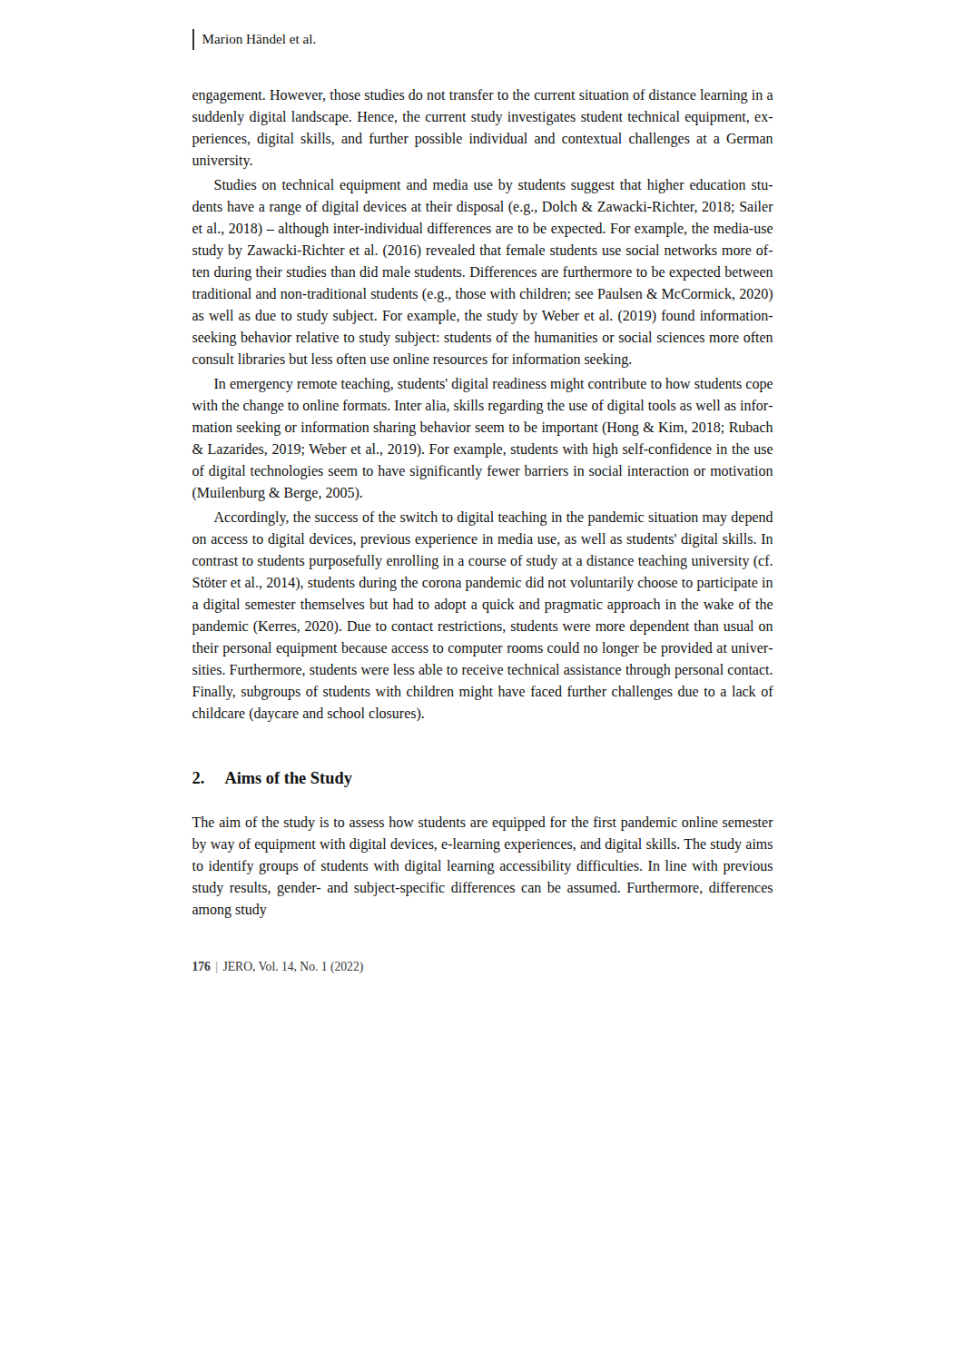Marion Händel et al.
engagement. However, those studies do not transfer to the current situation of distance learning in a suddenly digital landscape. Hence, the current study investigates student technical equipment, experiences, digital skills, and further possible individual and contextual challenges at a German university.
Studies on technical equipment and media use by students suggest that higher education students have a range of digital devices at their disposal (e.g., Dolch & Zawacki-Richter, 2018; Sailer et al., 2018) – although inter-individual differences are to be expected. For example, the media-use study by Zawacki-Richter et al. (2016) revealed that female students use social networks more often during their studies than did male students. Differences are furthermore to be expected between traditional and non-traditional students (e.g., those with children; see Paulsen & McCormick, 2020) as well as due to study subject. For example, the study by Weber et al. (2019) found information-seeking behavior relative to study subject: students of the humanities or social sciences more often consult libraries but less often use online resources for information seeking.
In emergency remote teaching, students' digital readiness might contribute to how students cope with the change to online formats. Inter alia, skills regarding the use of digital tools as well as information seeking or information sharing behavior seem to be important (Hong & Kim, 2018; Rubach & Lazarides, 2019; Weber et al., 2019). For example, students with high self-confidence in the use of digital technologies seem to have significantly fewer barriers in social interaction or motivation (Muilenburg & Berge, 2005).
Accordingly, the success of the switch to digital teaching in the pandemic situation may depend on access to digital devices, previous experience in media use, as well as students' digital skills. In contrast to students purposefully enrolling in a course of study at a distance teaching university (cf. Stöter et al., 2014), students during the corona pandemic did not voluntarily choose to participate in a digital semester themselves but had to adopt a quick and pragmatic approach in the wake of the pandemic (Kerres, 2020). Due to contact restrictions, students were more dependent than usual on their personal equipment because access to computer rooms could no longer be provided at universities. Furthermore, students were less able to receive technical assistance through personal contact. Finally, subgroups of students with children might have faced further challenges due to a lack of childcare (daycare and school closures).
2. Aims of the Study
The aim of the study is to assess how students are equipped for the first pandemic online semester by way of equipment with digital devices, e-learning experiences, and digital skills. The study aims to identify groups of students with digital learning accessibility difficulties. In line with previous study results, gender- and subject-specific differences can be assumed. Furthermore, differences among study
176|JERO, Vol. 14, No. 1 (2022)